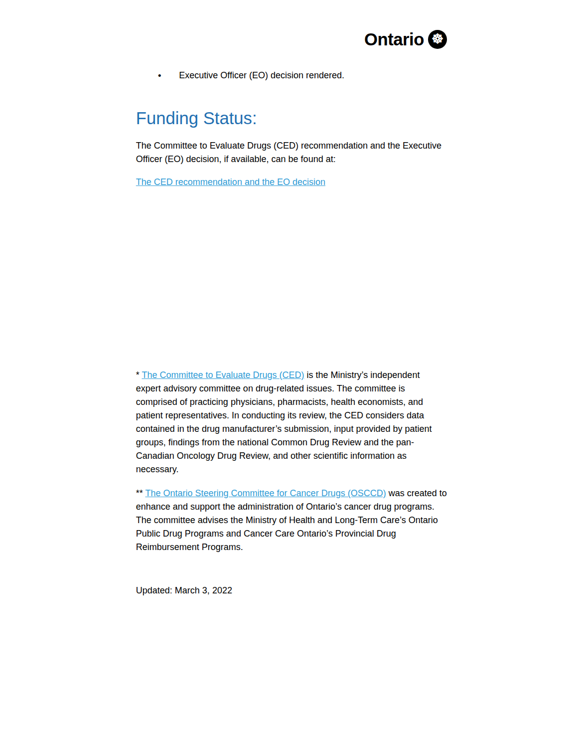Ontario☸
Executive Officer (EO) decision rendered.
Funding Status:
The Committee to Evaluate Drugs (CED) recommendation and the Executive Officer (EO) decision, if available, can be found at:
The CED recommendation and the EO decision
* The Committee to Evaluate Drugs (CED) is the Ministry’s independent expert advisory committee on drug-related issues. The committee is comprised of practicing physicians, pharmacists, health economists, and patient representatives. In conducting its review, the CED considers data contained in the drug manufacturer’s submission, input provided by patient groups, findings from the national Common Drug Review and the pan-Canadian Oncology Drug Review, and other scientific information as necessary.
** The Ontario Steering Committee for Cancer Drugs (OSCCD) was created to enhance and support the administration of Ontario’s cancer drug programs. The committee advises the Ministry of Health and Long-Term Care’s Ontario Public Drug Programs and Cancer Care Ontario’s Provincial Drug Reimbursement Programs.
Updated: March 3, 2022